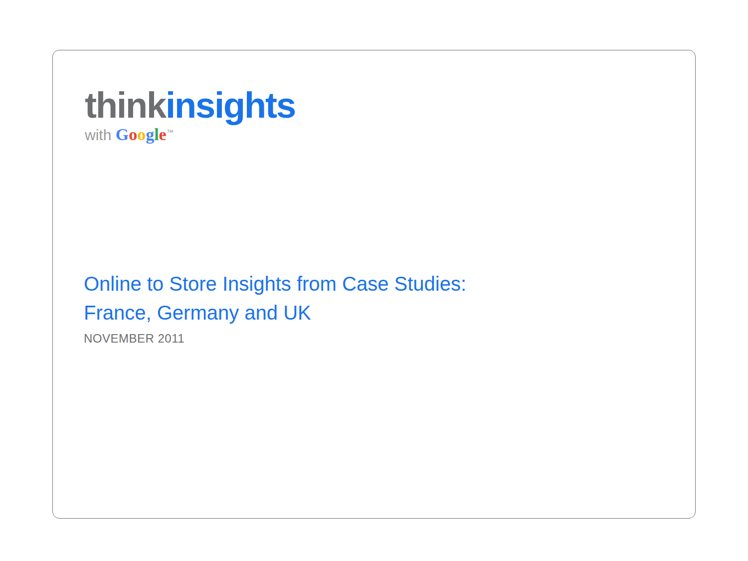think insights
with Google™
Online to Store Insights from Case Studies:
France, Germany and UK
NOVEMBER 2011